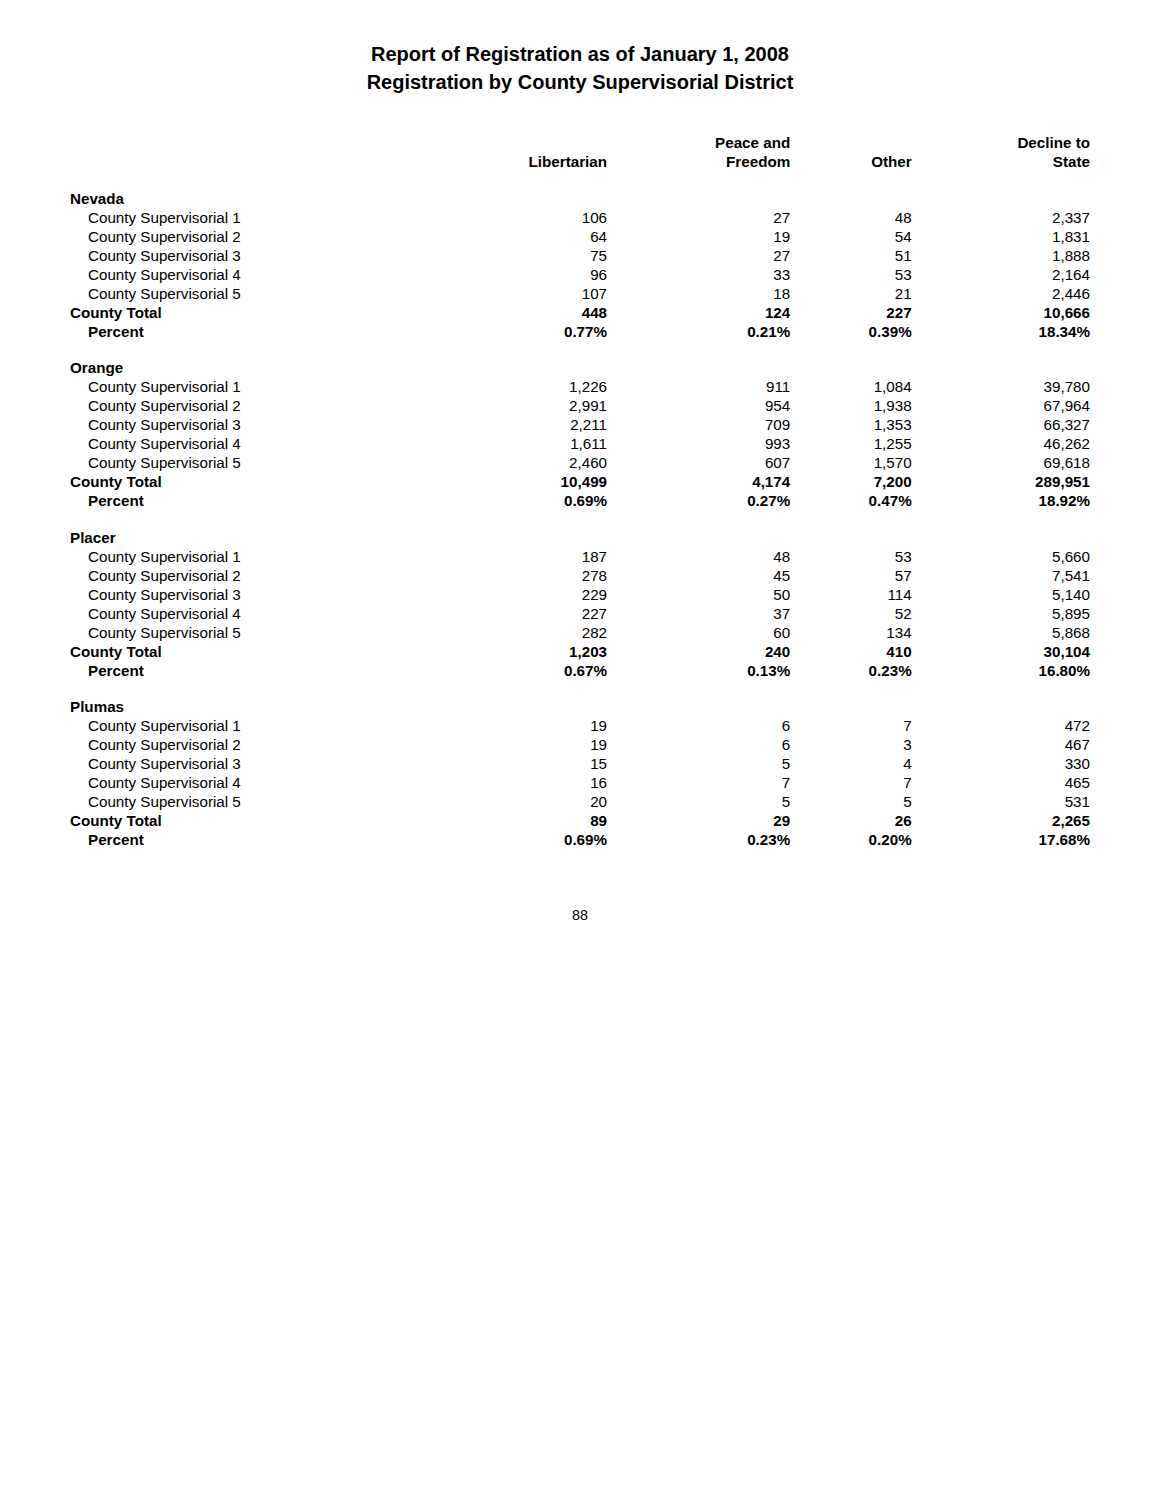Report of Registration as of January 1, 2008 Registration by County Supervisorial District
| | | Peace and | | Decline to |
| --- | --- | --- | --- | --- |
| | Libertarian | Freedom | Other | State |
| Nevada |
| County Supervisorial 1 | 106 | 27 | 48 | 2,337 |
| County Supervisorial 2 | 64 | 19 | 54 | 1,831 |
| County Supervisorial 3 | 75 | 27 | 51 | 1,888 |
| County Supervisorial 4 | 96 | 33 | 53 | 2,164 |
| County Supervisorial 5 | 107 | 18 | 21 | 2,446 |
| County Total | 448 | 124 | 227 | 10,666 |
| Percent | 0.77% | 0.21% | 0.39% | 18.34% |
| Orange |
| County Supervisorial 1 | 1,226 | 911 | 1,084 | 39,780 |
| County Supervisorial 2 | 2,991 | 954 | 1,938 | 67,964 |
| County Supervisorial 3 | 2,211 | 709 | 1,353 | 66,327 |
| County Supervisorial 4 | 1,611 | 993 | 1,255 | 46,262 |
| County Supervisorial 5 | 2,460 | 607 | 1,570 | 69,618 |
| County Total | 10,499 | 4,174 | 7,200 | 289,951 |
| Percent | 0.69% | 0.27% | 0.47% | 18.92% |
| Placer |
| County Supervisorial 1 | 187 | 48 | 53 | 5,660 |
| County Supervisorial 2 | 278 | 45 | 57 | 7,541 |
| County Supervisorial 3 | 229 | 50 | 114 | 5,140 |
| County Supervisorial 4 | 227 | 37 | 52 | 5,895 |
| County Supervisorial 5 | 282 | 60 | 134 | 5,868 |
| County Total | 1,203 | 240 | 410 | 30,104 |
| Percent | 0.67% | 0.13% | 0.23% | 16.80% |
| Plumas |
| County Supervisorial 1 | 19 | 6 | 7 | 472 |
| County Supervisorial 2 | 19 | 6 | 3 | 467 |
| County Supervisorial 3 | 15 | 5 | 4 | 330 |
| County Supervisorial 4 | 16 | 7 | 7 | 465 |
| County Supervisorial 5 | 20 | 5 | 5 | 531 |
| County Total | 89 | 29 | 26 | 2,265 |
| Percent | 0.69% | 0.23% | 0.20% | 17.68% |
88